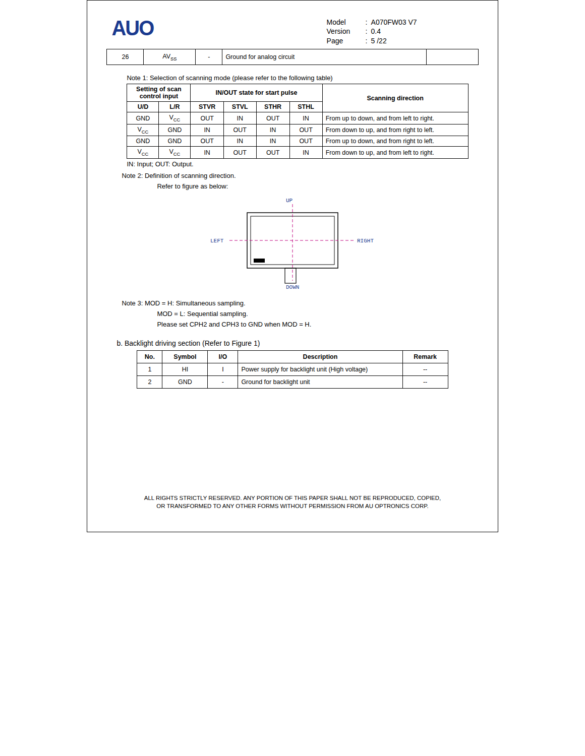AUO
| Model | : | A070FW03 V7 |
| Version | : | 0.4 |
| Page | : | 5 /22 |
| 26 | AV SS | - | Ground for analog circuit | |
Note 1: Selection of scanning mode (please refer to the following table)
| Setting of scan control input | IN/OUT state for start pulse | Scanning direction |
| --- | --- | --- |
| U/D | L/R | STVR | STVL | STHR | STHL |
| GND | V CC | OUT | IN | OUT | IN | From up to down, and from left to right. |
| V CC | GND | IN | OUT | IN | OUT | From down to up, and from right to left. |
| GND | GND | OUT | IN | IN | OUT | From up to down, and from right to left. |
| V CC | V CC | IN | OUT | OUT | IN | From down to up, and from left to right. |
IN: Input; OUT: Output.
Note 2: Definition of scanning direction.
Refer to figure as below:
UP DOWN LEFT RIGHT
Note 3: MOD = H: Simultaneous sampling.
MOD = L: Sequential sampling.
Please set CPH2 and CPH3 to GND when MOD = H.
b. Backlight driving section (Refer to Figure 1)
| No. | Symbol | I/O | Description | Remark |
| --- | --- | --- | --- | --- |
| 1 | HI | I | Power supply for backlight unit (High voltage) | -- |
| 2 | GND | - | Ground for backlight unit | -- |
ALL RIGHTS STRICTLY RESERVED. ANY PORTION OF THIS PAPER SHALL NOT BE REPRODUCED, COPIED,
OR TRANSFORMED TO ANY OTHER FORMS WITHOUT PERMISSION FROM AU OPTRONICS CORP.